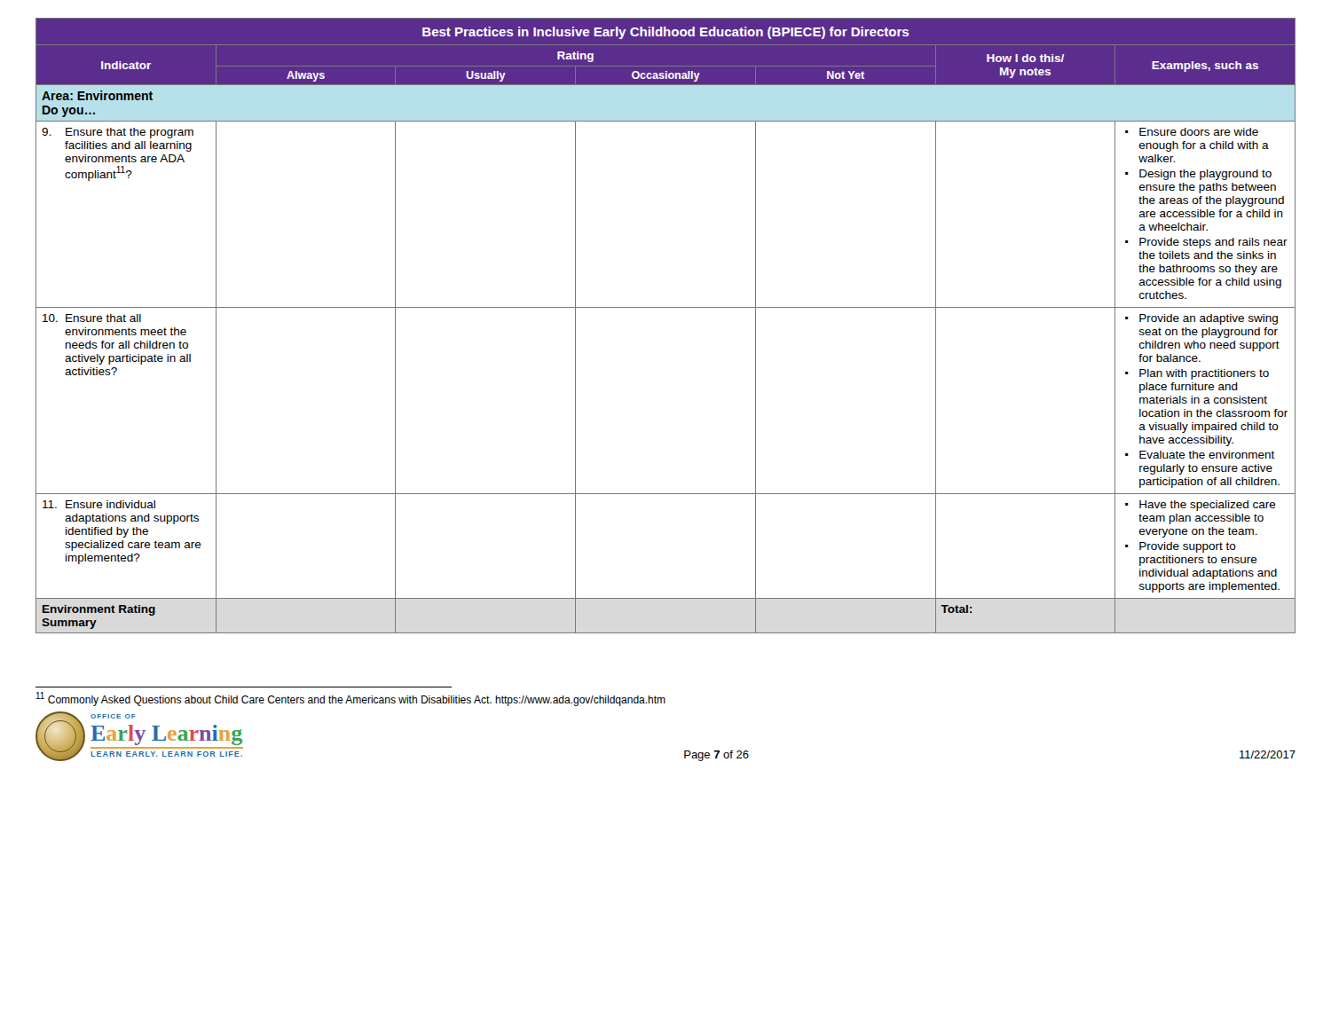| Best Practices in Inclusive Early Childhood Education (BPIECE) for Directors |
| --- |
| Indicator | Rating | How I do this/ My notes | Examples, such as |
| Always | Usually | Occasionally | Not Yet |
| Area: Environment Do you… |
| 9. Ensure that the program facilities and all learning environments are ADA compliant 11 ? | | | | | | Ensure doors are wide enough for a child with a walker. Design the playground to ensure the paths between the areas of the playground are accessible for a child in a wheelchair. Provide steps and rails near the toilets and the sinks in the bathrooms so they are accessible for a child using crutches. |
| 10. Ensure that all environments meet the needs for all children to actively participate in all activities? | | | | | | Provide an adaptive swing seat on the playground for children who need support for balance. Plan with practitioners to place furniture and materials in a consistent location in the classroom for a visually impaired child to have accessibility. Evaluate the environment regularly to ensure active participation of all children. |
| 11. Ensure individual adaptations and supports identified by the specialized care team are implemented? | | | | | | Have the specialized care team plan accessible to everyone on the team. Provide support to practitioners to ensure individual adaptations and supports are implemented. |
| Environment Rating Summary | | | | | Total: | |
11 Commonly Asked Questions about Child Care Centers and the Americans with Disabilities Act. https://www.ada.gov/childqanda.htm
OFFICE OF
Early Learning
LEARN EARLY. LEARN FOR LIFE.
Page 7 of 26
11/22/2017